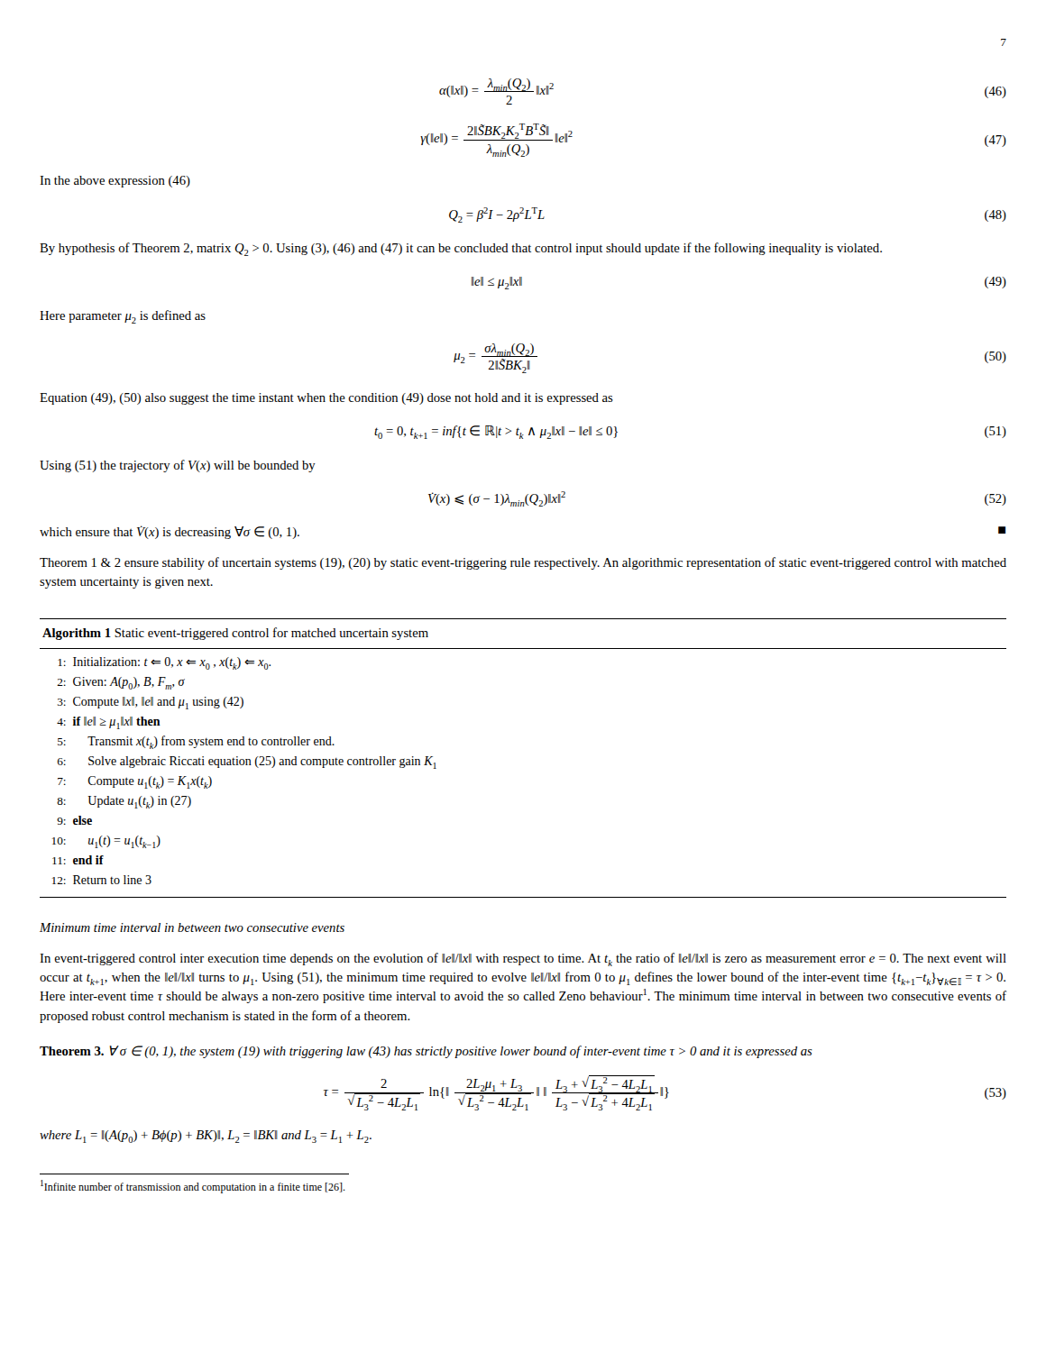7
α(‖x‖) = λmin(Q2) 2‖x‖2
(46)
γ(‖e‖) = 2‖S̃BK2K2TBTS̃‖λmin(Q2)‖e‖2
(47)
In the above expression (46)
Q2 = β2I − 2ρ2LTL
(48)
By hypothesis of Theorem 2, matrix Q2 > 0. Using (3), (46) and (47) it can be concluded that control input should update if the following inequality is violated.
‖e‖ ≤ μ2‖x‖
(49)
Here parameter μ2 is defined as
μ2 = σλmin(Q2) 2‖S̃BK2‖
(50)
Equation (49), (50) also suggest the time instant when the condition (49) dose not hold and it is expressed as
t0 = 0, tk+1 = inf{t ∈ ℝ|t > tk ∧ μ2‖x‖ − ‖e‖ ≤ 0}
(51)
Using (51) the trajectory of V(x) will be bounded by
V̇(x) ⩽ (σ − 1)λmin(Q2)‖x‖2
(52)
which ensure that V̇(x) is decreasing ∀σ ∈ (0, 1). ■
Theorem 1 & 2 ensure stability of uncertain systems (19), (20) by static event-triggering rule respectively. An algorithmic representation of static event-triggered control with matched system uncertainty is given next.
Algorithm 1 Static event-triggered control for matched uncertain system
Initialization: t ⇐ 0, x ⇐ x0 , x(tk) ⇐ x0.
Given: A(p0), B, Fm, σ
Compute ‖x‖, ‖e‖ and μ1 using (42)
if ‖e‖ ≥ μ1‖x‖ then
Transmit x(tk) from system end to controller end.
Solve algebraic Riccati equation (25) and compute controller gain K1
Compute u1(tk) = K1x(tk)
Update u1(tk) in (27)
else
u1(t) = u1(tk−1)
end if
Return to line 3
Minimum time interval in between two consecutive events
In event-triggered control inter execution time depends on the evolution of ‖e‖/‖x‖ with respect to time. At tk the ratio of ‖e‖/‖x‖ is zero as measurement error e = 0. The next event will occur at tk+1, when the ‖e‖/‖x‖ turns to μ1. Using (51), the minimum time required to evolve ‖e‖/‖x‖ from 0 to μ1 defines the lower bound of the inter-event time {tk+1−tk}∀k∈𝕀 = τ > 0. Here inter-event time τ should be always a non-zero positive time interval to avoid the so called Zeno behaviour1. The minimum time interval in between two consecutive events of proposed robust control mechanism is stated in the form of a theorem.
Theorem 3. ∀ σ ∈ (0, 1), the system (19) with triggering law (43) has strictly positive lower bound of inter-event time τ > 0 and it is expressed as
τ = 2 L32 − 4L2L1 ln{‖ 2L2μ1 + L3 L32 − 4L2L1‖ ‖ L3 + L32 − 4L2L1 L3 − L32 + 4L2L1‖}
(53)
where L1 = ‖(A(p0) + Bϕ(p) + BK)‖, L2 = ‖BK‖ and L3 = L1 + L2.
1Infinite number of transmission and computation in a finite time [26].